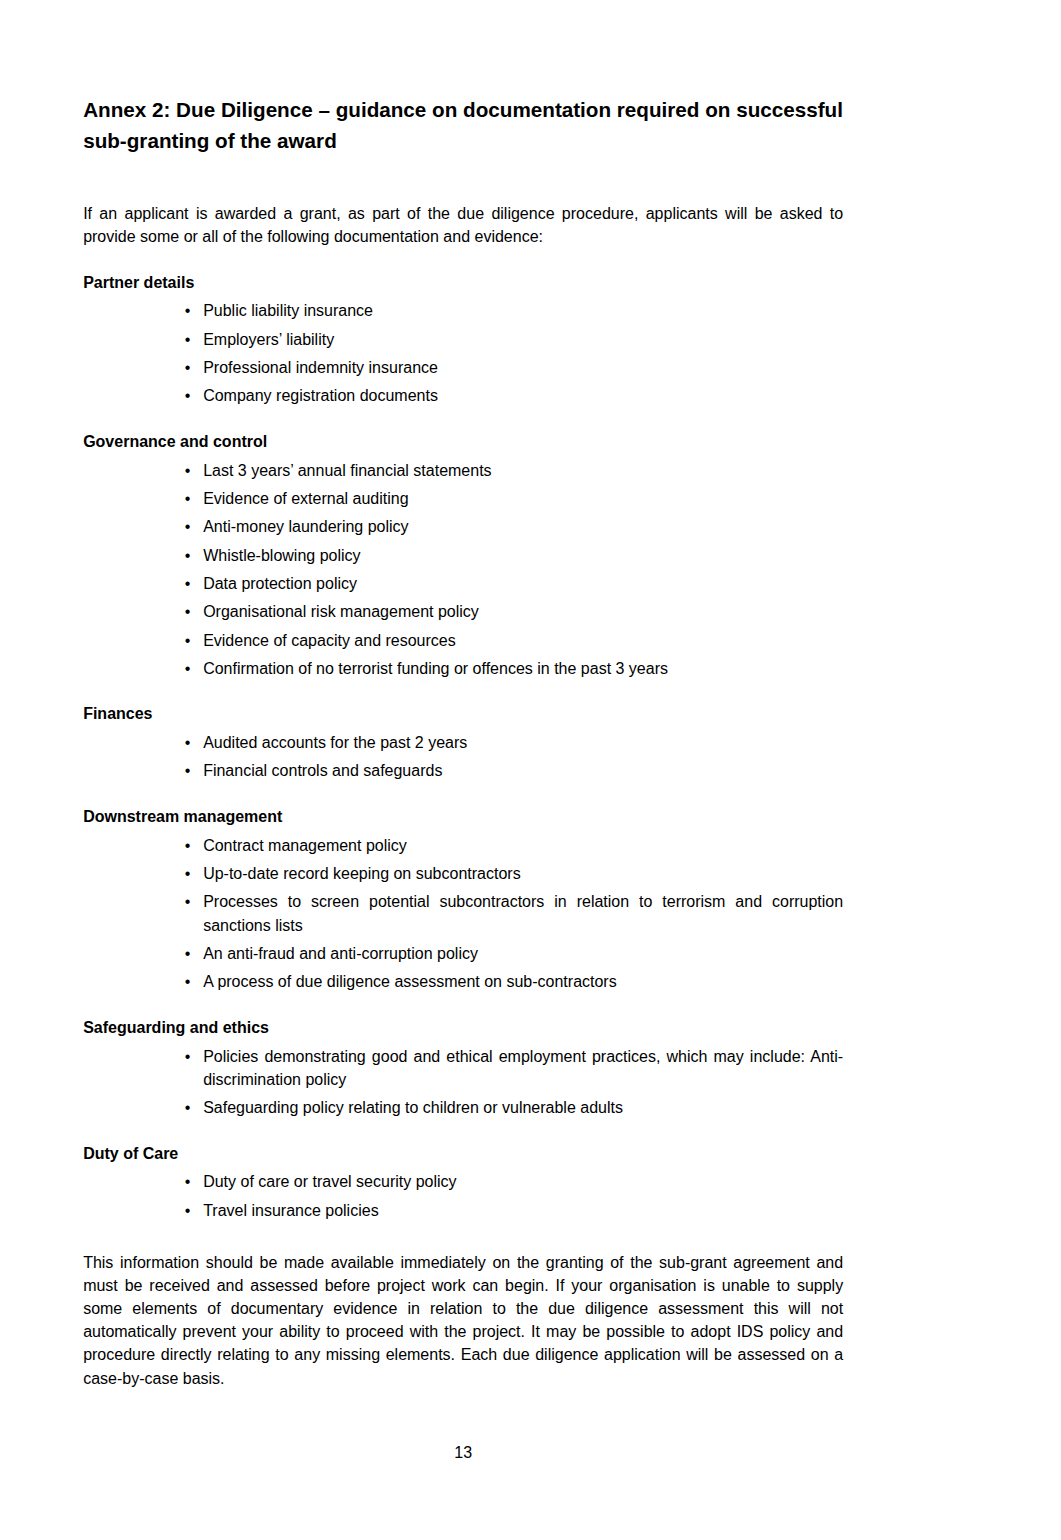Annex 2: Due Diligence – guidance on documentation required on successful sub-granting of the award
If an applicant is awarded a grant, as part of the due diligence procedure, applicants will be asked to provide some or all of the following documentation and evidence:
Partner details
Public liability insurance
Employers’ liability
Professional indemnity insurance
Company registration documents
Governance and control
Last 3 years’ annual financial statements
Evidence of external auditing
Anti-money laundering policy
Whistle-blowing policy
Data protection policy
Organisational risk management policy
Evidence of capacity and resources
Confirmation of no terrorist funding or offences in the past 3 years
Finances
Audited accounts for the past 2 years
Financial controls and safeguards
Downstream management
Contract management policy
Up-to-date record keeping on subcontractors
Processes to screen potential subcontractors in relation to terrorism and corruption sanctions lists
An anti-fraud and anti-corruption policy
A process of due diligence assessment on sub-contractors
Safeguarding and ethics
Policies demonstrating good and ethical employment practices, which may include: Anti-discrimination policy
Safeguarding policy relating to children or vulnerable adults
Duty of Care
Duty of care or travel security policy
Travel insurance policies
This information should be made available immediately on the granting of the sub-grant agreement and must be received and assessed before project work can begin. If your organisation is unable to supply some elements of documentary evidence in relation to the due diligence assessment this will not automatically prevent your ability to proceed with the project. It may be possible to adopt IDS policy and procedure directly relating to any missing elements. Each due diligence application will be assessed on a case-by-case basis.
13